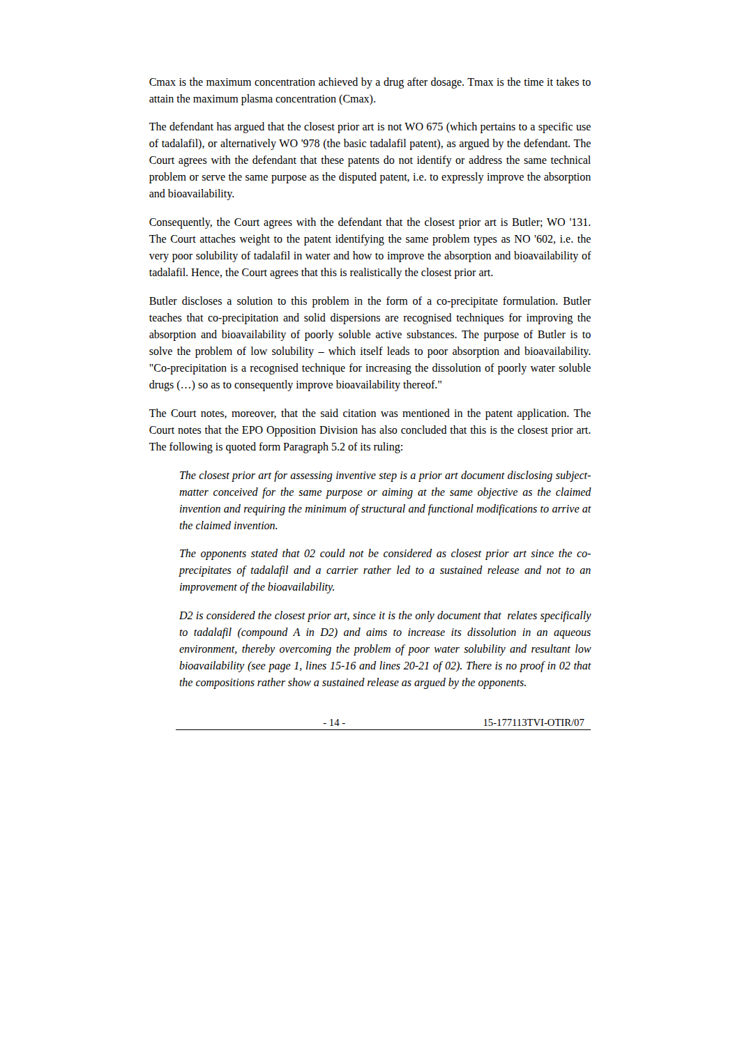Cmax is the maximum concentration achieved by a drug after dosage. Tmax is the time it takes to attain the maximum plasma concentration (Cmax).
The defendant has argued that the closest prior art is not WO 675 (which pertains to a specific use of tadalafil), or alternatively WO '978 (the basic tadalafil patent), as argued by the defendant. The Court agrees with the defendant that these patents do not identify or address the same technical problem or serve the same purpose as the disputed patent, i.e. to expressly improve the absorption and bioavailability.
Consequently, the Court agrees with the defendant that the closest prior art is Butler; WO '131. The Court attaches weight to the patent identifying the same problem types as NO '602, i.e. the very poor solubility of tadalafil in water and how to improve the absorption and bioavailability of tadalafil. Hence, the Court agrees that this is realistically the closest prior art.
Butler discloses a solution to this problem in the form of a co-precipitate formulation. Butler teaches that co-precipitation and solid dispersions are recognised techniques for improving the absorption and bioavailability of poorly soluble active substances. The purpose of Butler is to solve the problem of low solubility – which itself leads to poor absorption and bioavailability. "Co-precipitation is a recognised technique for increasing the dissolution of poorly water soluble drugs (…) so as to consequently improve bioavailability thereof."
The Court notes, moreover, that the said citation was mentioned in the patent application. The Court notes that the EPO Opposition Division has also concluded that this is the closest prior art. The following is quoted form Paragraph 5.2 of its ruling:
The closest prior art for assessing inventive step is a prior art document disclosing subject-matter conceived for the same purpose or aiming at the same objective as the claimed invention and requiring the minimum of structural and functional modifications to arrive at the claimed invention.
The opponents stated that 02 could not be considered as closest prior art since the co-precipitates of tadalafil and a carrier rather led to a sustained release and not to an improvement of the bioavailability.
D2 is considered the closest prior art, since it is the only document that relates specifically to tadalafil (compound A in D2) and aims to increase its dissolution in an aqueous environment, thereby overcoming the problem of poor water solubility and resultant low bioavailability (see page 1, lines 15-16 and lines 20-21 of 02). There is no proof in 02 that the compositions rather show a sustained release as argued by the opponents.
- 14 - 15-177113TVI-OTIR/07